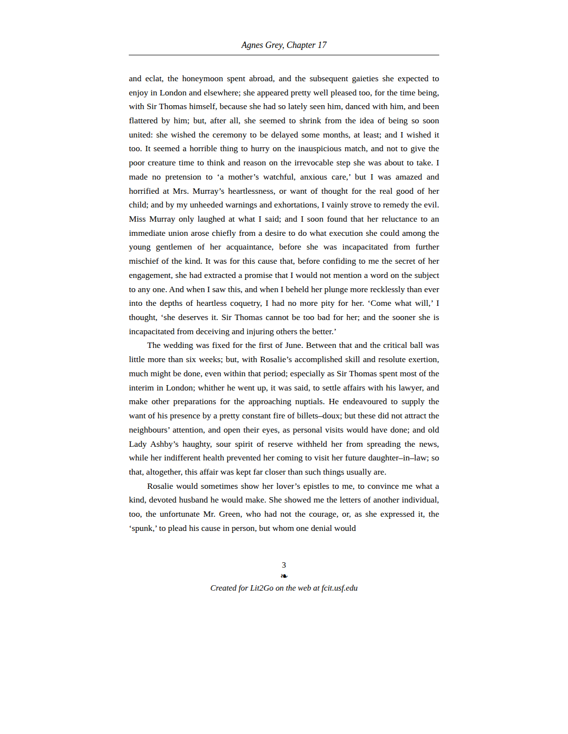Agnes Grey, Chapter 17
and eclat, the honeymoon spent abroad, and the subsequent gaieties she expected to enjoy in London and elsewhere; she appeared pretty well pleased too, for the time being, with Sir Thomas himself, because she had so lately seen him, danced with him, and been flattered by him; but, after all, she seemed to shrink from the idea of being so soon united: she wished the ceremony to be delayed some months, at least; and I wished it too. It seemed a horrible thing to hurry on the inauspicious match, and not to give the poor creature time to think and reason on the irrevocable step she was about to take. I made no pretension to ‘a mother’s watchful, anxious care,’ but I was amazed and horrified at Mrs. Murray’s heartlessness, or want of thought for the real good of her child; and by my unheeded warnings and exhortations, I vainly strove to remedy the evil. Miss Murray only laughed at what I said; and I soon found that her reluctance to an immediate union arose chiefly from a desire to do what execution she could among the young gentlemen of her acquaintance, before she was incapacitated from further mischief of the kind. It was for this cause that, before confiding to me the secret of her engagement, she had extracted a promise that I would not mention a word on the subject to any one. And when I saw this, and when I beheld her plunge more recklessly than ever into the depths of heartless coquetry, I had no more pity for her. ‘Come what will,’ I thought, ‘she deserves it. Sir Thomas cannot be too bad for her; and the sooner she is incapacitated from deceiving and injuring others the better.’
The wedding was fixed for the first of June. Between that and the critical ball was little more than six weeks; but, with Rosalie’s accomplished skill and resolute exertion, much might be done, even within that period; especially as Sir Thomas spent most of the interim in London; whither he went up, it was said, to settle affairs with his lawyer, and make other preparations for the approaching nuptials. He endeavoured to supply the want of his presence by a pretty constant fire of billets–doux; but these did not attract the neighbours’ attention, and open their eyes, as personal visits would have done; and old Lady Ashby’s haughty, sour spirit of reserve withheld her from spreading the news, while her indifferent health prevented her coming to visit her future daughter–in–law; so that, altogether, this affair was kept far closer than such things usually are.
Rosalie would sometimes show her lover’s epistles to me, to convince me what a kind, devoted husband he would make. She showed me the letters of another individual, too, the unfortunate Mr. Green, who had not the courage, or, as she expressed it, the ‘spunk,’ to plead his cause in person, but whom one denial would
3
❧
Created for Lit2Go on the web at fcit.usf.edu